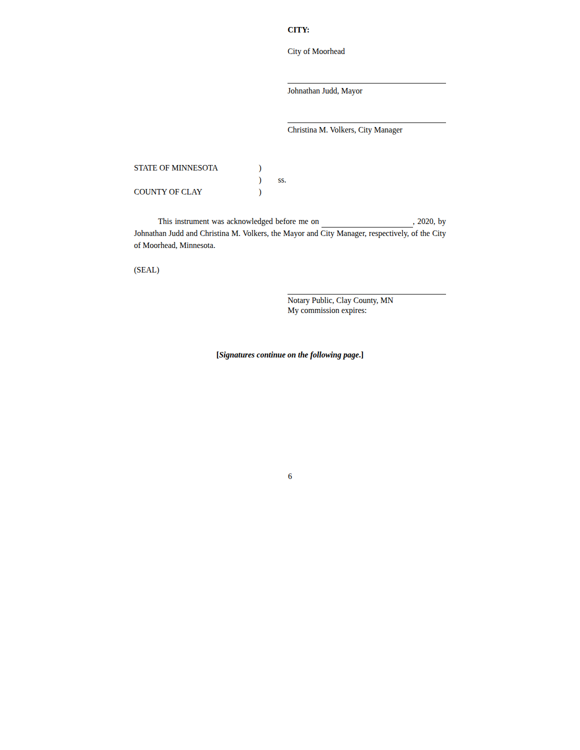CITY:
City of Moorhead
Johnathan Judd, Mayor
Christina M. Volkers, City Manager
| STATE OF MINNESOTA | ) | |
| | ) | ss. |
| COUNTY OF CLAY | ) | |
This instrument was acknowledged before me on , 2020, by Johnathan Judd and Christina M. Volkers, the Mayor and City Manager, respectively, of the City of Moorhead, Minnesota.
(SEAL)
Notary Public, Clay County, MN
My commission expires:
[Signatures continue on the following page.]
6